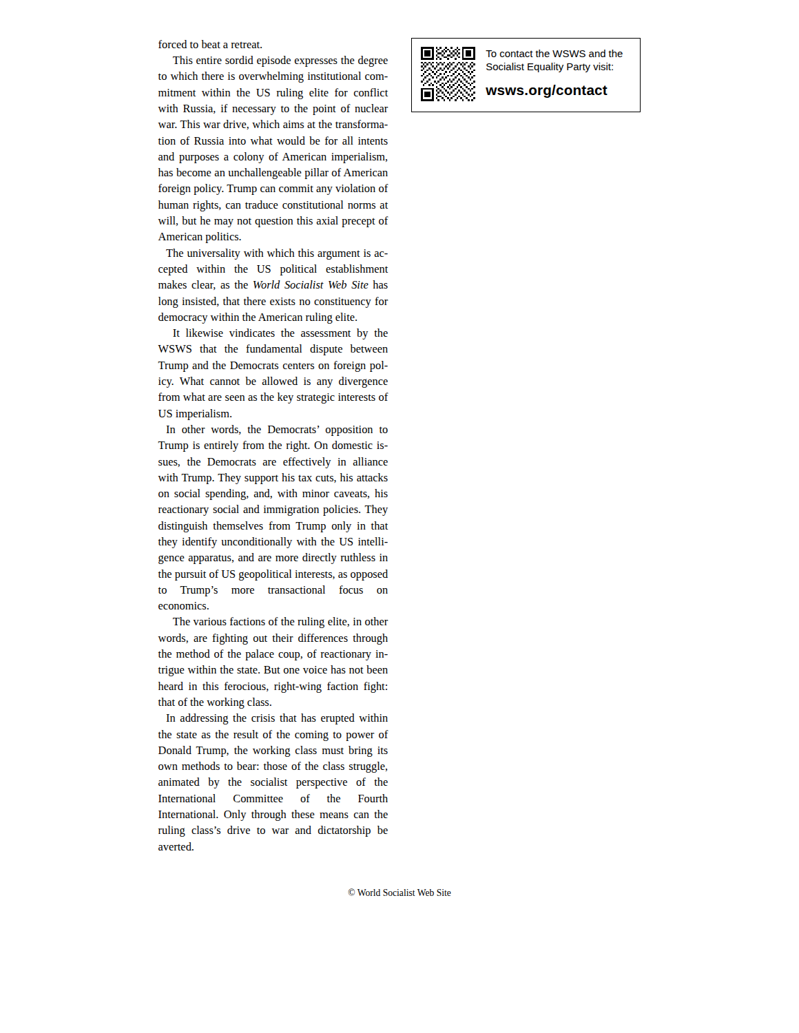forced to beat a retreat.
This entire sordid episode expresses the degree to which there is overwhelming institutional commitment within the US ruling elite for conflict with Russia, if necessary to the point of nuclear war. This war drive, which aims at the transformation of Russia into what would be for all intents and purposes a colony of American imperialism, has become an unchallengeable pillar of American foreign policy. Trump can commit any violation of human rights, can traduce constitutional norms at will, but he may not question this axial precept of American politics.
The universality with which this argument is accepted within the US political establishment makes clear, as the World Socialist Web Site has long insisted, that there exists no constituency for democracy within the American ruling elite.
It likewise vindicates the assessment by the WSWS that the fundamental dispute between Trump and the Democrats centers on foreign policy. What cannot be allowed is any divergence from what are seen as the key strategic interests of US imperialism.
In other words, the Democrats’ opposition to Trump is entirely from the right. On domestic issues, the Democrats are effectively in alliance with Trump. They support his tax cuts, his attacks on social spending, and, with minor caveats, his reactionary social and immigration policies. They distinguish themselves from Trump only in that they identify unconditionally with the US intelligence apparatus, and are more directly ruthless in the pursuit of US geopolitical interests, as opposed to Trump’s more transactional focus on economics.
The various factions of the ruling elite, in other words, are fighting out their differences through the method of the palace coup, of reactionary intrigue within the state. But one voice has not been heard in this ferocious, right-wing faction fight: that of the working class.
In addressing the crisis that has erupted within the state as the result of the coming to power of Donald Trump, the working class must bring its own methods to bear: those of the class struggle, animated by the socialist perspective of the International Committee of the Fourth International. Only through these means can the ruling class’s drive to war and dictatorship be averted.
To contact the WSWS and the Socialist Equality Party visit: wsws.org/contact
© World Socialist Web Site